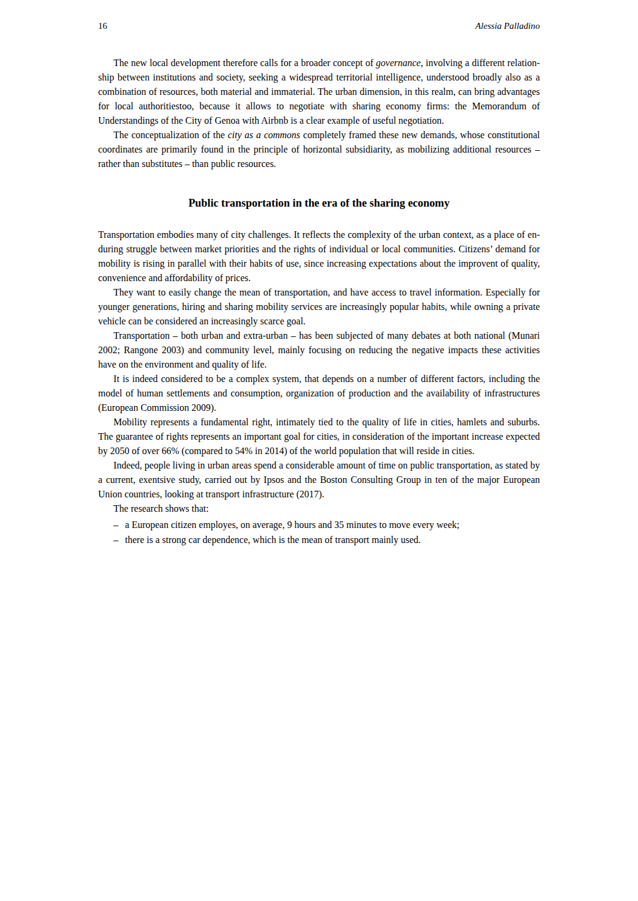16 Alessia Palladino
The new local development therefore calls for a broader concept of governance, involving a different relationship between institutions and society, seeking a widespread territorial intelligence, understood broadly also as a combination of resources, both material and immaterial. The urban dimension, in this realm, can bring advantages for local authoritiestoo, because it allows to negotiate with sharing economy firms: the Memorandum of Understandings of the City of Genoa with Airbnb is a clear example of useful negotiation.
The conceptualization of the city as a commons completely framed these new demands, whose constitutional coordinates are primarily found in the principle of horizontal subsidiarity, as mobilizing additional resources – rather than substitutes – than public resources.
Public transportation in the era of the sharing economy
Transportation embodies many of city challenges. It reflects the complexity of the urban context, as a place of enduring struggle between market priorities and the rights of individual or local communities. Citizens’ demand for mobility is rising in parallel with their habits of use, since increasing expectations about the improvent of quality, convenience and affordability of prices.
They want to easily change the mean of transportation, and have access to travel information. Especially for younger generations, hiring and sharing mobility services are increasingly popular habits, while owning a private vehicle can be considered an increasingly scarce goal.
Transportation – both urban and extra-urban – has been subjected of many debates at both national (Munari 2002; Rangone 2003) and community level, mainly focusing on reducing the negative impacts these activities have on the environment and quality of life.
It is indeed considered to be a complex system, that depends on a number of different factors, including the model of human settlements and consumption, organization of production and the availability of infrastructures (European Commission 2009).
Mobility represents a fundamental right, intimately tied to the quality of life in cities, hamlets and suburbs. The guarantee of rights represents an important goal for cities, in consideration of the important increase expected by 2050 of over 66% (compared to 54% in 2014) of the world population that will reside in cities.
Indeed, people living in urban areas spend a considerable amount of time on public transportation, as stated by a current, exentsive study, carried out by Ipsos and the Boston Consulting Group in ten of the major European Union countries, looking at transport infrastructure (2017).
The research shows that:
a European citizen employes, on average, 9 hours and 35 minutes to move every week;
there is a strong car dependence, which is the mean of transport mainly used.